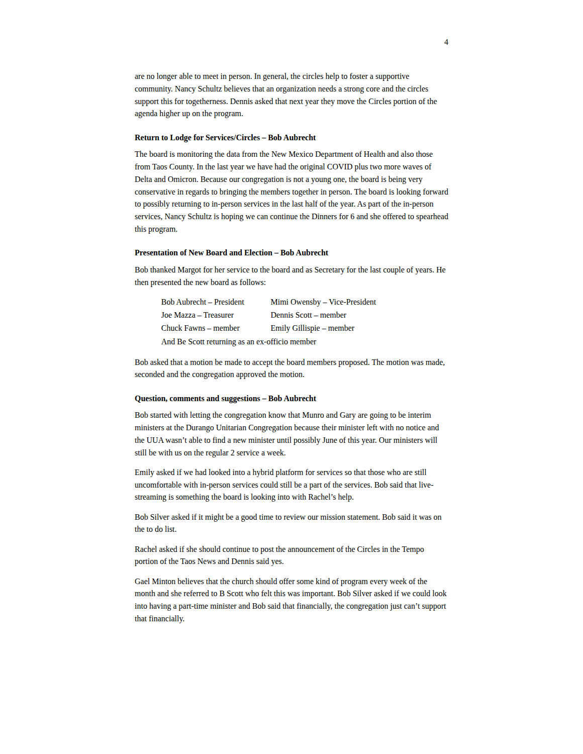4
are no longer able to meet in person. In general, the circles help to foster a supportive community. Nancy Schultz believes that an organization needs a strong core and the circles support this for togetherness. Dennis asked that next year they move the Circles portion of the agenda higher up on the program.
Return to Lodge for Services/Circles – Bob Aubrecht
The board is monitoring the data from the New Mexico Department of Health and also those from Taos County. In the last year we have had the original COVID plus two more waves of Delta and Omicron. Because our congregation is not a young one, the board is being very conservative in regards to bringing the members together in person. The board is looking forward to possibly returning to in-person services in the last half of the year. As part of the in-person services, Nancy Schultz is hoping we can continue the Dinners for 6 and she offered to spearhead this program.
Presentation of New Board and Election – Bob Aubrecht
Bob thanked Margot for her service to the board and as Secretary for the last couple of years. He then presented the new board as follows:
| Bob Aubrecht – President | Mimi Owensby – Vice-President |
| Joe Mazza – Treasurer | Dennis Scott – member |
| Chuck Fawns – member | Emily Gillispie – member |
| And Be Scott returning as an ex-officio member |
Bob asked that a motion be made to accept the board members proposed. The motion was made, seconded and the congregation approved the motion.
Question, comments and suggestions – Bob Aubrecht
Bob started with letting the congregation know that Munro and Gary are going to be interim ministers at the Durango Unitarian Congregation because their minister left with no notice and the UUA wasn’t able to find a new minister until possibly June of this year. Our ministers will still be with us on the regular 2 service a week.
Emily asked if we had looked into a hybrid platform for services so that those who are still uncomfortable with in-person services could still be a part of the services. Bob said that live-streaming is something the board is looking into with Rachel’s help.
Bob Silver asked if it might be a good time to review our mission statement. Bob said it was on the to do list.
Rachel asked if she should continue to post the announcement of the Circles in the Tempo portion of the Taos News and Dennis said yes.
Gael Minton believes that the church should offer some kind of program every week of the month and she referred to B Scott who felt this was important. Bob Silver asked if we could look into having a part-time minister and Bob said that financially, the congregation just can’t support that financially.